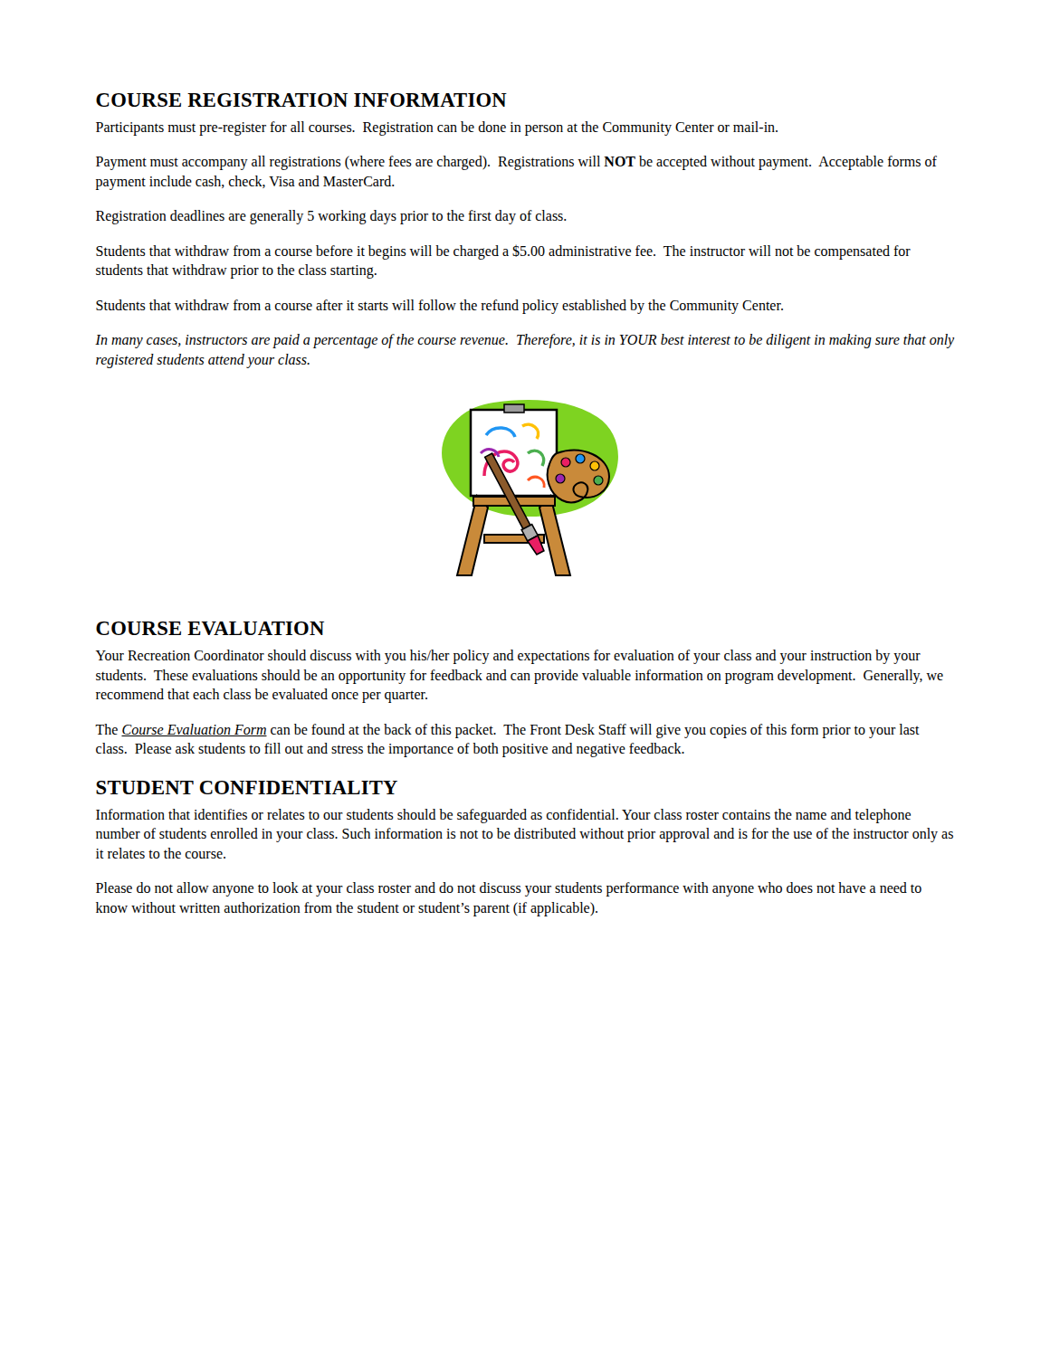COURSE REGISTRATION INFORMATION
Participants must pre-register for all courses. Registration can be done in person at the Community Center or mail-in.
Payment must accompany all registrations (where fees are charged). Registrations will NOT be accepted without payment. Acceptable forms of payment include cash, check, Visa and MasterCard.
Registration deadlines are generally 5 working days prior to the first day of class.
Students that withdraw from a course before it begins will be charged a $5.00 administrative fee. The instructor will not be compensated for students that withdraw prior to the class starting.
Students that withdraw from a course after it starts will follow the refund policy established by the Community Center.
In many cases, instructors are paid a percentage of the course revenue. Therefore, it is in YOUR best interest to be diligent in making sure that only registered students attend your class.
COURSE EVALUATION
Your Recreation Coordinator should discuss with you his/her policy and expectations for evaluation of your class and your instruction by your students. These evaluations should be an opportunity for feedback and can provide valuable information on program development. Generally, we recommend that each class be evaluated once per quarter.
The Course Evaluation Form can be found at the back of this packet. The Front Desk Staff will give you copies of this form prior to your last class. Please ask students to fill out and stress the importance of both positive and negative feedback.
STUDENT CONFIDENTIALITY
Information that identifies or relates to our students should be safeguarded as confidential. Your class roster contains the name and telephone number of students enrolled in your class. Such information is not to be distributed without prior approval and is for the use of the instructor only as it relates to the course.
Please do not allow anyone to look at your class roster and do not discuss your students performance with anyone who does not have a need to know without written authorization from the student or student’s parent (if applicable).